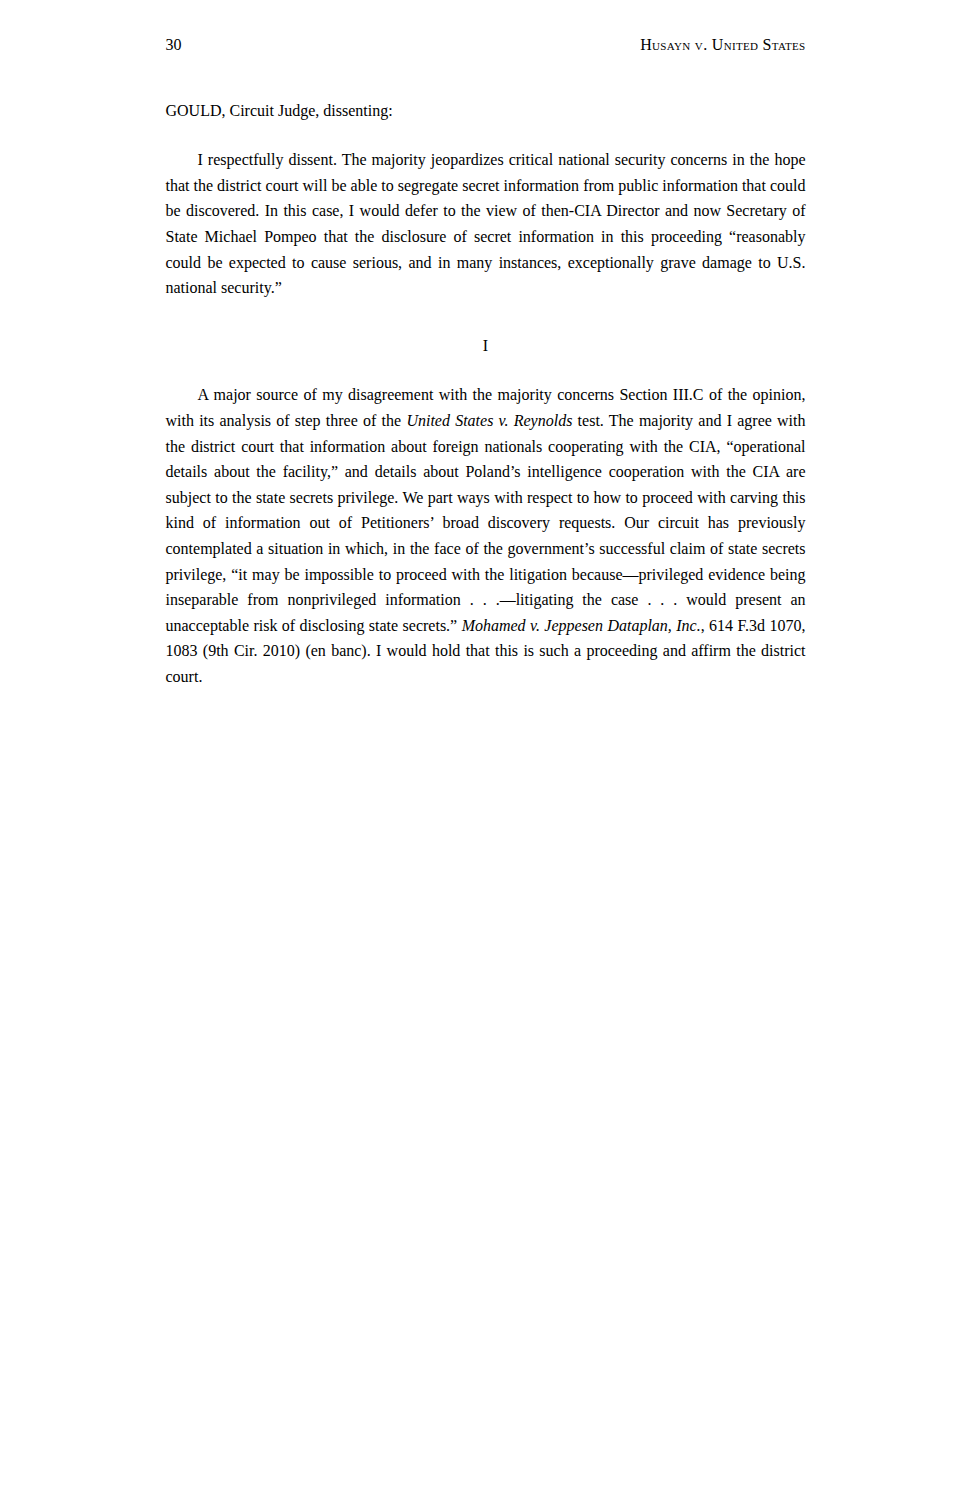30 Husayn v. United States
GOULD, Circuit Judge, dissenting:
I respectfully dissent. The majority jeopardizes critical national security concerns in the hope that the district court will be able to segregate secret information from public information that could be discovered. In this case, I would defer to the view of then-CIA Director and now Secretary of State Michael Pompeo that the disclosure of secret information in this proceeding “reasonably could be expected to cause serious, and in many instances, exceptionally grave damage to U.S. national security.”
I
A major source of my disagreement with the majority concerns Section III.C of the opinion, with its analysis of step three of the United States v. Reynolds test. The majority and I agree with the district court that information about foreign nationals cooperating with the CIA, “operational details about the facility,” and details about Poland’s intelligence cooperation with the CIA are subject to the state secrets privilege. We part ways with respect to how to proceed with carving this kind of information out of Petitioners’ broad discovery requests. Our circuit has previously contemplated a situation in which, in the face of the government’s successful claim of state secrets privilege, “it may be impossible to proceed with the litigation because—privileged evidence being inseparable from nonprivileged information . . .—litigating the case . . . would present an unacceptable risk of disclosing state secrets.” Mohamed v. Jeppesen Dataplan, Inc., 614 F.3d 1070, 1083 (9th Cir. 2010) (en banc). I would hold that this is such a proceeding and affirm the district court.